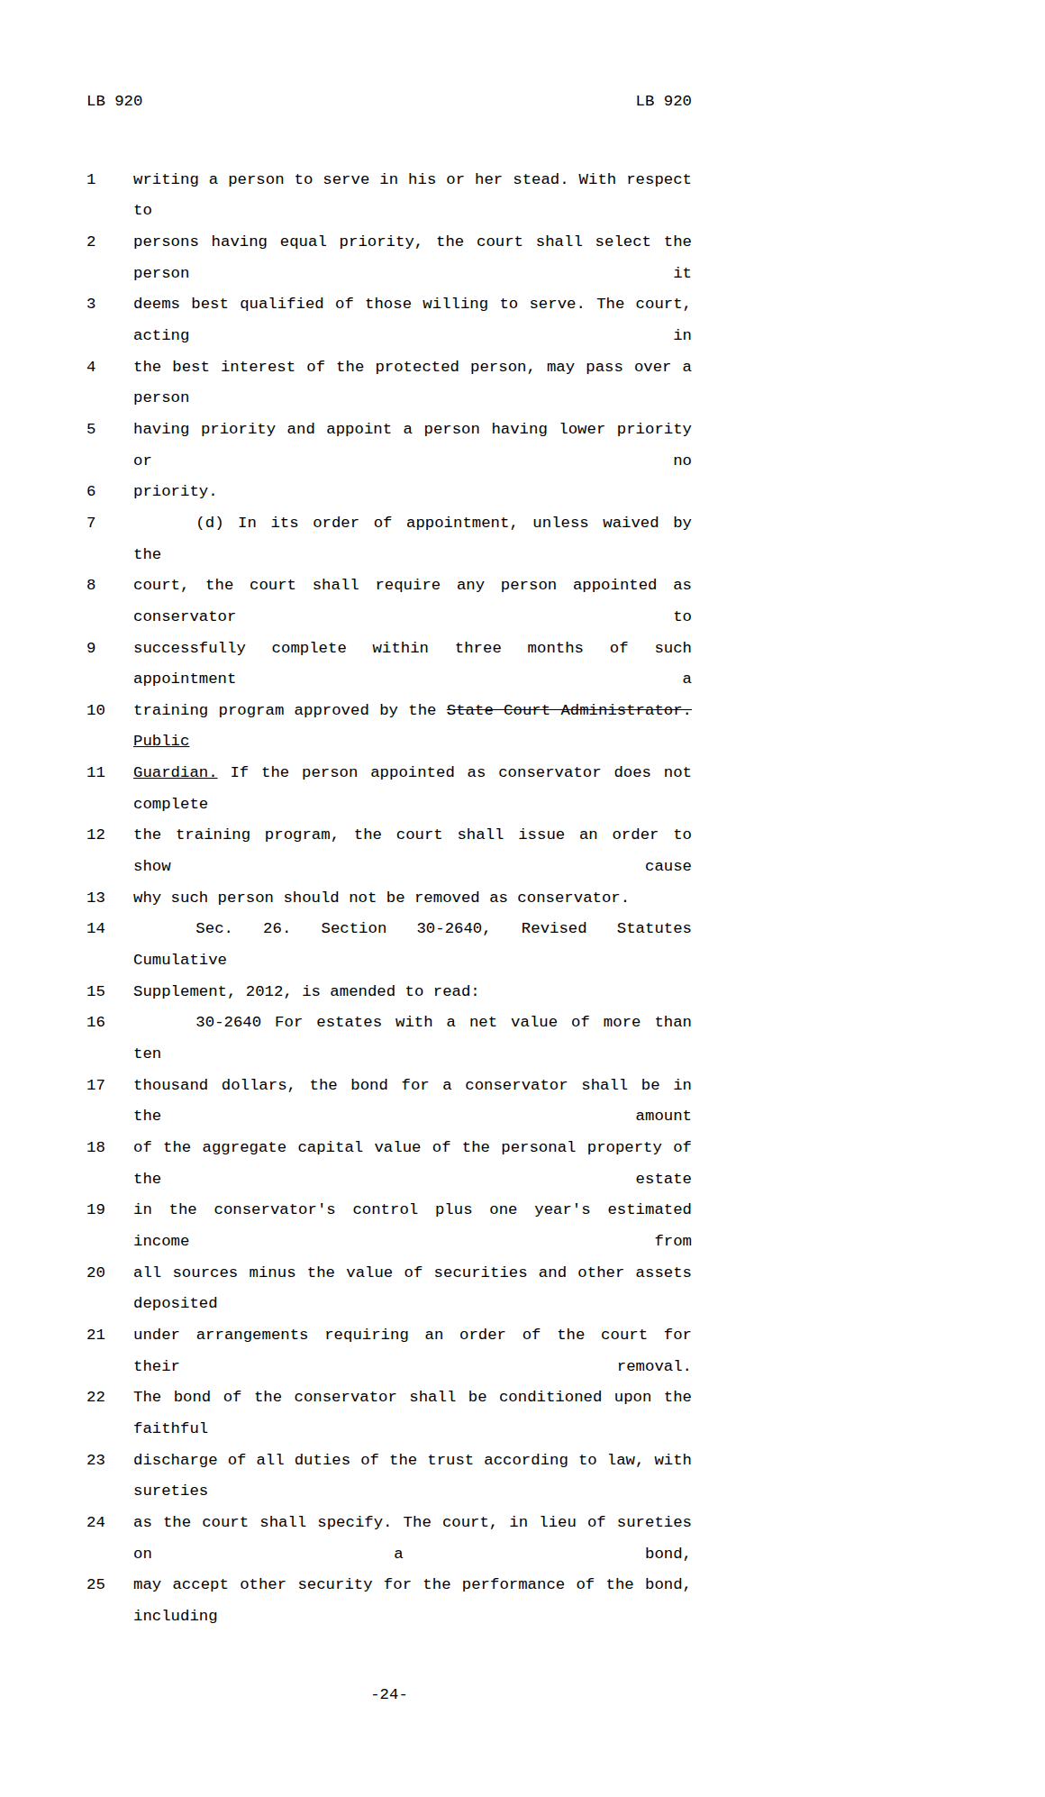LB 920 LB 920
1 writing a person to serve in his or her stead. With respect to
2 persons having equal priority, the court shall select the person it
3 deems best qualified of those willing to serve. The court, acting in
4 the best interest of the protected person, may pass over a person
5 having priority and appoint a person having lower priority or no
6 priority.
7 (d) In its order of appointment, unless waived by the
8 court, the court shall require any person appointed as conservator to
9 successfully complete within three months of such appointment a
10 training program approved by the State Court Administrator. Public
11 Guardian. If the person appointed as conservator does not complete
12 the training program, the court shall issue an order to show cause
13 why such person should not be removed as conservator.
14 Sec. 26. Section 30-2640, Revised Statutes Cumulative
15 Supplement, 2012, is amended to read:
16 30-2640 For estates with a net value of more than ten
17 thousand dollars, the bond for a conservator shall be in the amount
18 of the aggregate capital value of the personal property of the estate
19 in the conservator's control plus one year's estimated income from
20 all sources minus the value of securities and other assets deposited
21 under arrangements requiring an order of the court for their removal.
22 The bond of the conservator shall be conditioned upon the faithful
23 discharge of all duties of the trust according to law, with sureties
24 as the court shall specify. The court, in lieu of sureties on a bond,
25 may accept other security for the performance of the bond, including
-24-